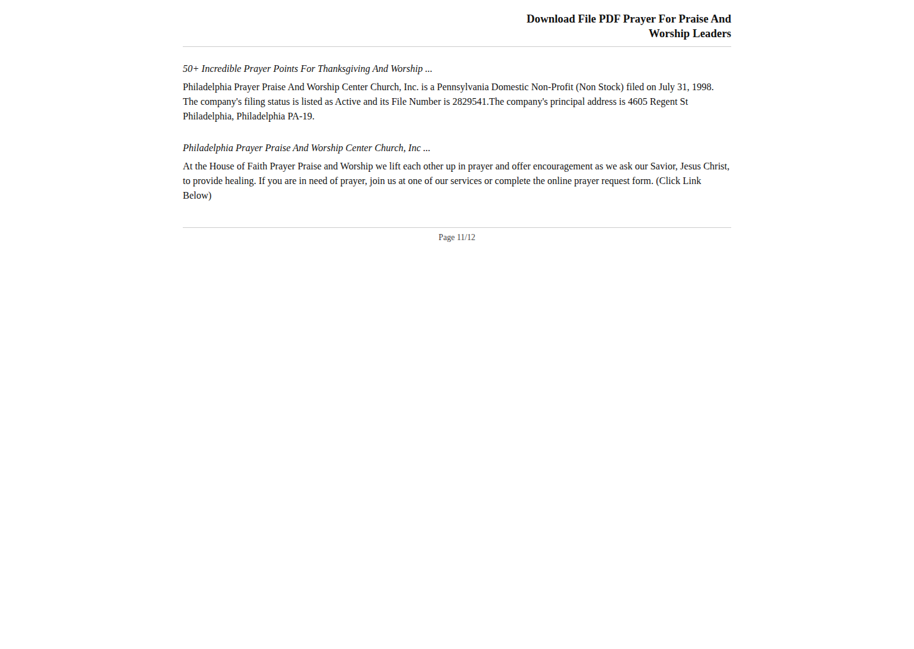Download File PDF Prayer For Praise And
Worship Leaders
50+ Incredible Prayer Points For Thanksgiving And Worship ...
Philadelphia Prayer Praise And Worship Center Church, Inc. is a Pennsylvania Domestic Non-Profit (Non Stock) filed on July 31, 1998. The company's filing status is listed as Active and its File Number is 2829541.The company's principal address is 4605 Regent St Philadelphia, Philadelphia PA-19.
Philadelphia Prayer Praise And Worship Center Church, Inc ...
At the House of Faith Prayer Praise and Worship we lift each other up in prayer and offer encouragement as we ask our Savior, Jesus Christ, to provide healing. If you are in need of prayer, join us at one of our services or complete the online prayer request form. (Click Link Below)
Page 11/12